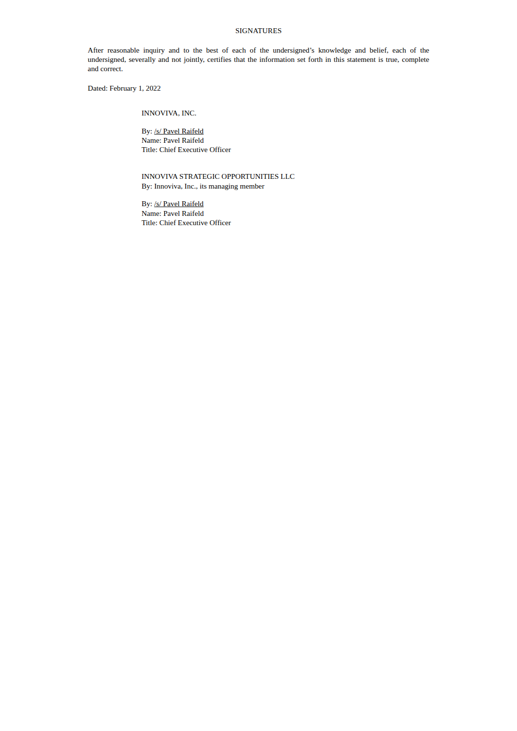SIGNATURES
After reasonable inquiry and to the best of each of the undersigned’s knowledge and belief, each of the undersigned, severally and not jointly, certifies that the information set forth in this statement is true, complete and correct.
Dated: February 1, 2022
INNOVIVA, INC.
By: /s/ Pavel Raifeld
Name: Pavel Raifeld
Title: Chief Executive Officer
INNOVIVA STRATEGIC OPPORTUNITIES LLC
By: Innoviva, Inc., its managing member
By: /s/ Pavel Raifeld
Name: Pavel Raifeld
Title: Chief Executive Officer